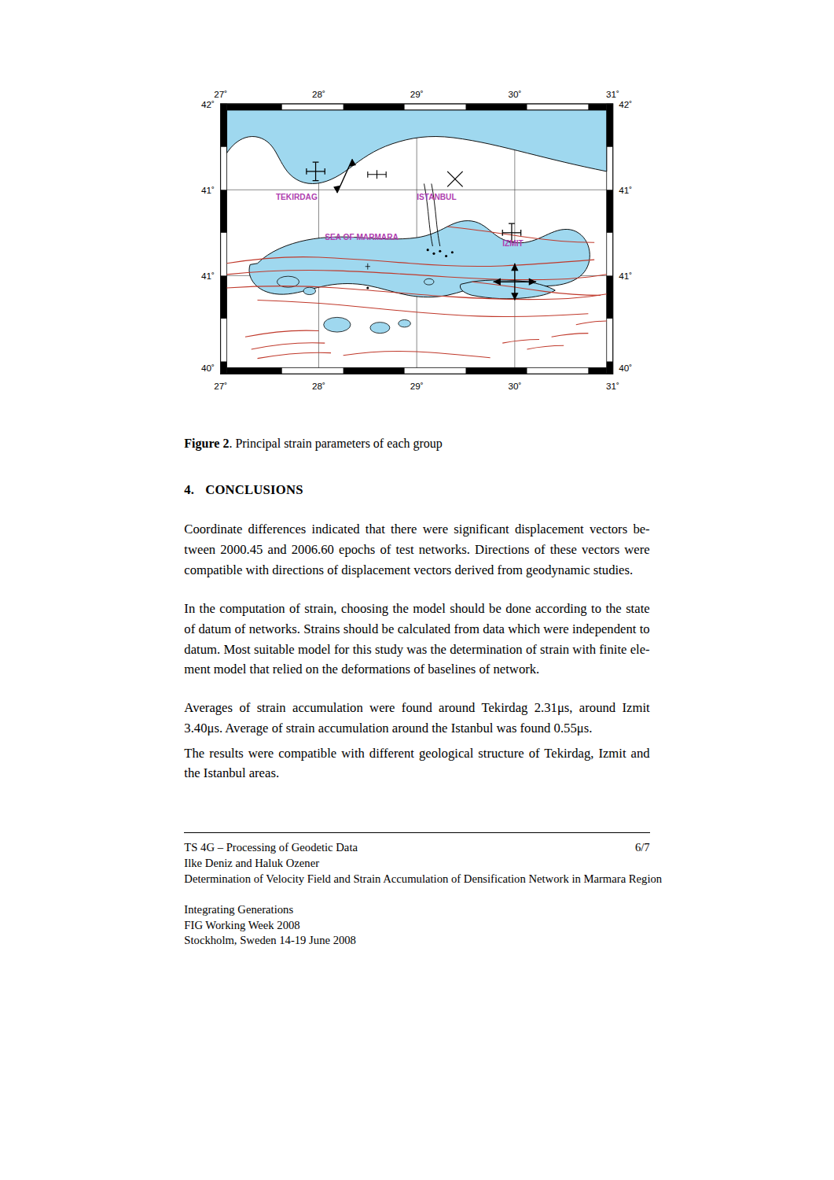27˚ 28˚ 29˚ 30˚ 31˚ 27˚ 28˚ 29˚ 30˚ 31˚ 42˚ 41˚ 41˚ 40˚ 42˚ 41˚ 41˚ 40˚ TEKIRDAG ISTANBUL IZMIT SEA OF MARMARA
Figure 2. Principal strain parameters of each group
4. CONCLUSIONS
Coordinate differences indicated that there were significant displacement vectors between 2000.45 and 2006.60 epochs of test networks. Directions of these vectors were compatible with directions of displacement vectors derived from geodynamic studies.
In the computation of strain, choosing the model should be done according to the state of datum of networks. Strains should be calculated from data which were independent to datum. Most suitable model for this study was the determination of strain with finite element model that relied on the deformations of baselines of network.
Averages of strain accumulation were found around Tekirdag 2.31μs, around Izmit 3.40μs. Average of strain accumulation around the Istanbul was found 0.55μs.
The results were compatible with different geological structure of Tekirdag, Izmit and the Istanbul areas.
6/7
TS 4G – Processing of Geodetic Data
Ilke Deniz and Haluk Ozener
Determination of Velocity Field and Strain Accumulation of Densification Network in Marmara Region
Integrating Generations
FIG Working Week 2008
Stockholm, Sweden 14-19 June 2008